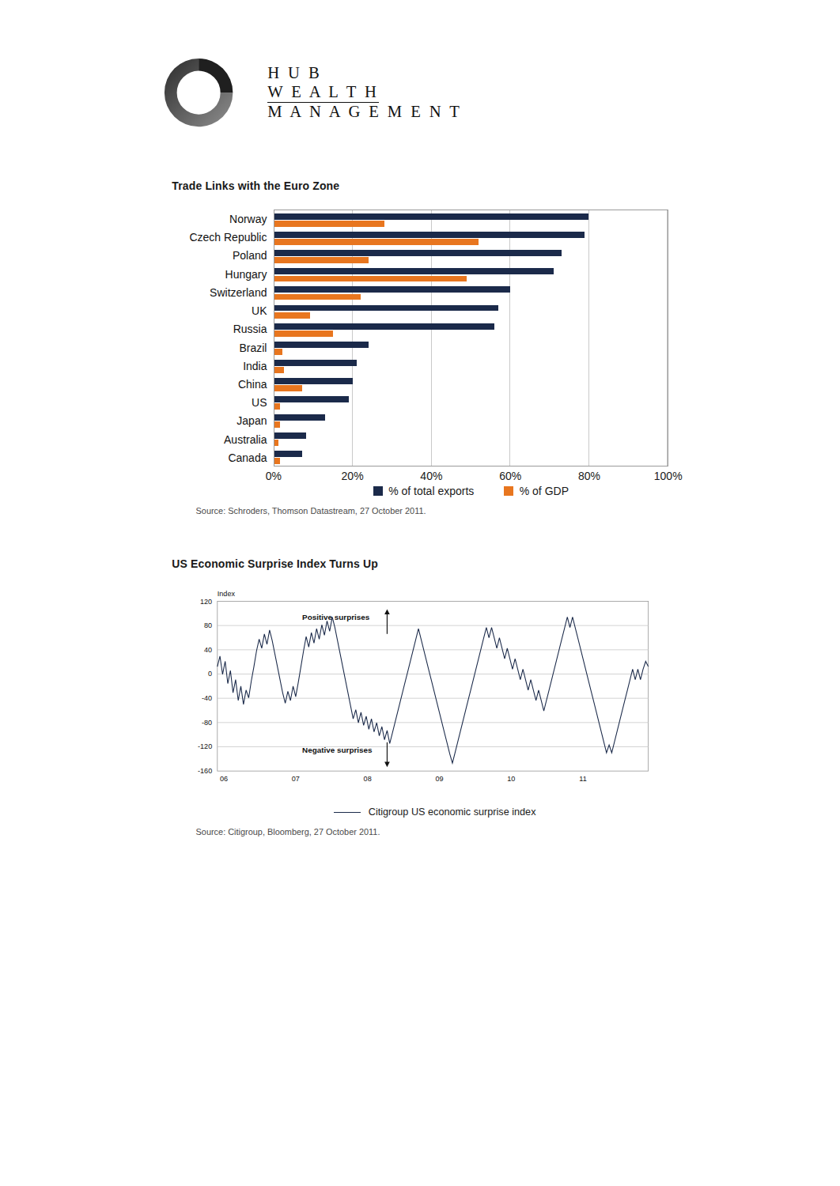H U B W E A L T H M A N A G E M E N T
Trade Links with the Euro Zone
Norway Czech Republic Poland Hungary Switzerland UK Russia Brazil India China US Japan Australia Canada
0% 20% 40% 60% 80% 100%
% of total exports % of GDP
Source: Schroders, Thomson Datastream, 27 October 2011.
US Economic Surprise Index Turns Up
120 80 40 0 -40 -80 -120 -160 Index 06 07 08 09 10 11 Positive surprises Negative surprises
Citigroup US economic surprise index
Source: Citigroup, Bloomberg, 27 October 2011.